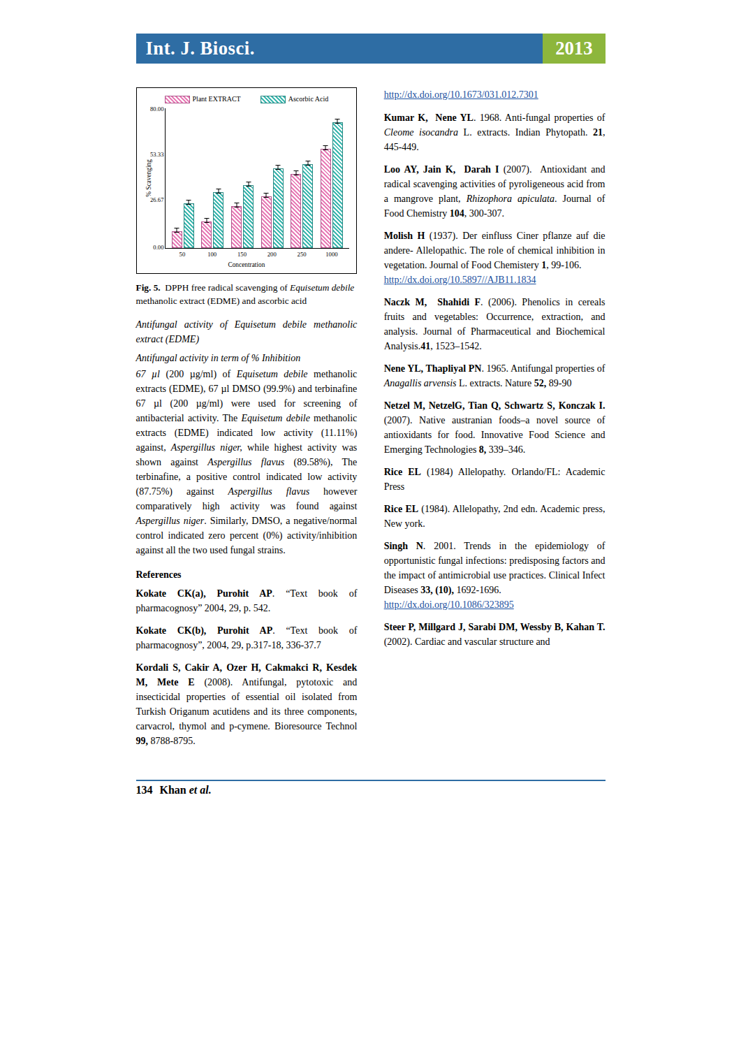Int. J. Biosci.
2013
Plant EXTRACT Ascorbic Acid
% Scavenging
80.00
53.33
26.67
0.00
50 100 150 200 250 1000
Concentration
Fig. 5. DPPH free radical scavenging of Equisetum debile methanolic extract (EDME) and ascorbic acid
Antifungal activity of Equisetum debile methanolic extract (EDME)
Antifungal activity in term of % Inhibition
67 µl (200 µg/ml) of Equisetum debile methanolic extracts (EDME), 67 µl DMSO (99.9%) and terbinafine 67 µl (200 µg/ml) were used for screening of antibacterial activity. The Equisetum debile methanolic extracts (EDME) indicated low activity (11.11%) against, Aspergillus niger, while highest activity was shown against Aspergillus flavus (89.58%), The terbinafine, a positive control indicated low activity (87.75%) against Aspergillus flavus however comparatively high activity was found against Aspergillus niger. Similarly, DMSO, a negative/normal control indicated zero percent (0%) activity/inhibition against all the two used fungal strains.
References
Kokate CK(a), Purohit AP. “Text book of pharmacognosy” 2004, 29, p. 542.
Kokate CK(b), Purohit AP. “Text book of pharmacognosy”, 2004, 29, p.317-18, 336-37.7
Kordali S, Cakir A, Ozer H, Cakmakci R, Kesdek M, Mete E (2008). Antifungal, pytotoxic and insecticidal properties of essential oil isolated from Turkish Origanum acutidens and its three components, carvacrol, thymol and p-cymene. Bioresource Technol 99, 8788-8795.
http://dx.doi.org/10.1673/031.012.7301
Kumar K, Nene YL. 1968. Anti-fungal properties of Cleome isocandra L. extracts. Indian Phytopath. 21, 445-449.
Loo AY, Jain K, Darah I (2007). Antioxidant and radical scavenging activities of pyroligeneous acid from a mangrove plant, Rhizophora apiculata. Journal of Food Chemistry 104, 300-307.
Molish H (1937). Der einfluss Ciner pflanze auf die andere- Allelopathic. The role of chemical inhibition in vegetation. Journal of Food Chemistery 1, 99-106.
http://dx.doi.org/10.5897//AJB11.1834
Naczk M, Shahidi F. (2006). Phenolics in cereals fruits and vegetables: Occurrence, extraction, and analysis. Journal of Pharmaceutical and Biochemical Analysis.41, 1523–1542.
Nene YL, Thapliyal PN. 1965. Antifungal properties of Anagallis arvensis L. extracts. Nature 52, 89-90
Netzel M, NetzelG, Tian Q, Schwartz S, Konczak I. (2007). Native austranian foods–a novel source of antioxidants for food. Innovative Food Science and Emerging Technologies 8, 339–346.
Rice EL (1984) Allelopathy. Orlando/FL: Academic Press
Rice EL (1984). Allelopathy, 2nd edn. Academic press, New york.
Singh N. 2001. Trends in the epidemiology of opportunistic fungal infections: predisposing factors and the impact of antimicrobial use practices. Clinical Infect Diseases 33, (10), 1692-1696.
http://dx.doi.org/10.1086/323895
Steer P, Millgard J, Sarabi DM, Wessby B, Kahan T. (2002). Cardiac and vascular structure and
134 Khan et al.